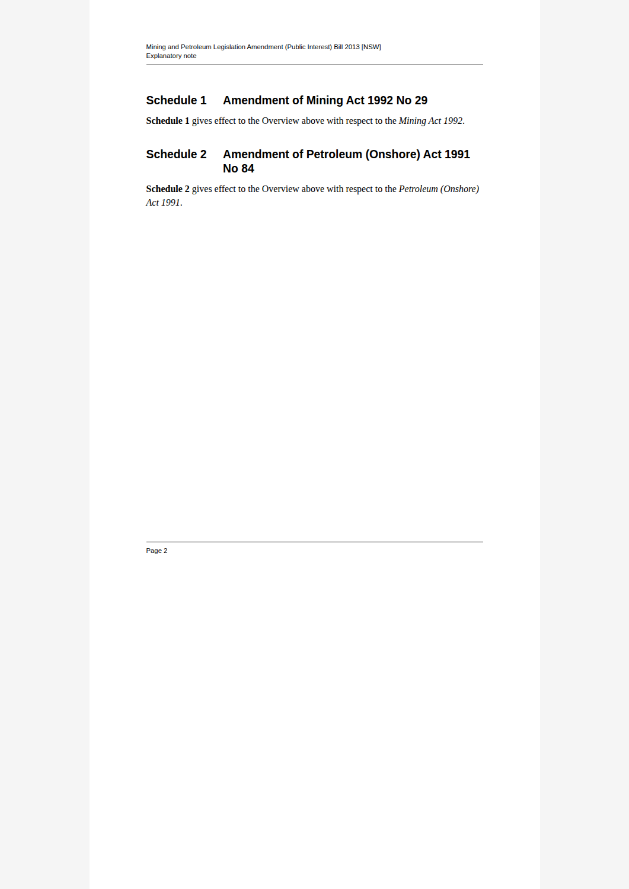Mining and Petroleum Legislation Amendment (Public Interest) Bill 2013 [NSW] Explanatory note
Schedule 1 Amendment of Mining Act 1992 No 29
Schedule 1 gives effect to the Overview above with respect to the Mining Act 1992.
Schedule 2 Amendment of Petroleum (Onshore) Act 1991 No 84
Schedule 2 gives effect to the Overview above with respect to the Petroleum (Onshore) Act 1991.
Page 2